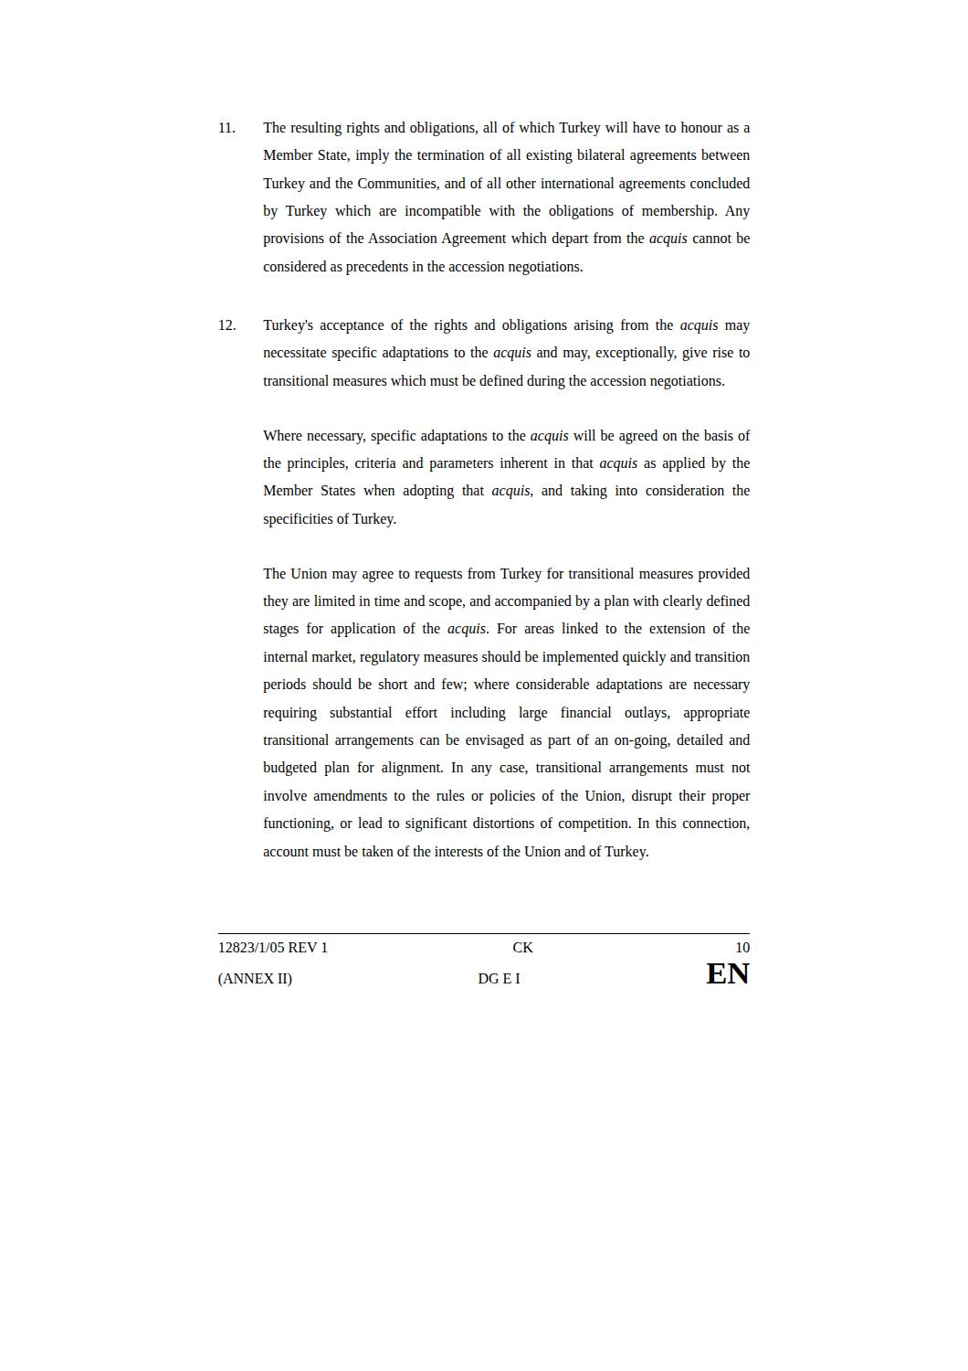11.
The resulting rights and obligations, all of which Turkey will have to honour as a Member State, imply the termination of all existing bilateral agreements between Turkey and the Communities, and of all other international agreements concluded by Turkey which are incompatible with the obligations of membership. Any provisions of the Association Agreement which depart from the acquis cannot be considered as precedents in the accession negotiations.
12.
Turkey's acceptance of the rights and obligations arising from the acquis may necessitate specific adaptations to the acquis and may, exceptionally, give rise to transitional measures which must be defined during the accession negotiations.
Where necessary, specific adaptations to the acquis will be agreed on the basis of the principles, criteria and parameters inherent in that acquis as applied by the Member States when adopting that acquis, and taking into consideration the specificities of Turkey.
The Union may agree to requests from Turkey for transitional measures provided they are limited in time and scope, and accompanied by a plan with clearly defined stages for application of the acquis. For areas linked to the extension of the internal market, regulatory measures should be implemented quickly and transition periods should be short and few; where considerable adaptations are necessary requiring substantial effort including large financial outlays, appropriate transitional arrangements can be envisaged as part of an on-going, detailed and budgeted plan for alignment. In any case, transitional arrangements must not involve amendments to the rules or policies of the Union, disrupt their proper functioning, or lead to significant distortions of competition. In this connection, account must be taken of the interests of the Union and of Turkey.
12823/1/05 REV 1
CK
10
(ANNEX II)
DG E I
EN